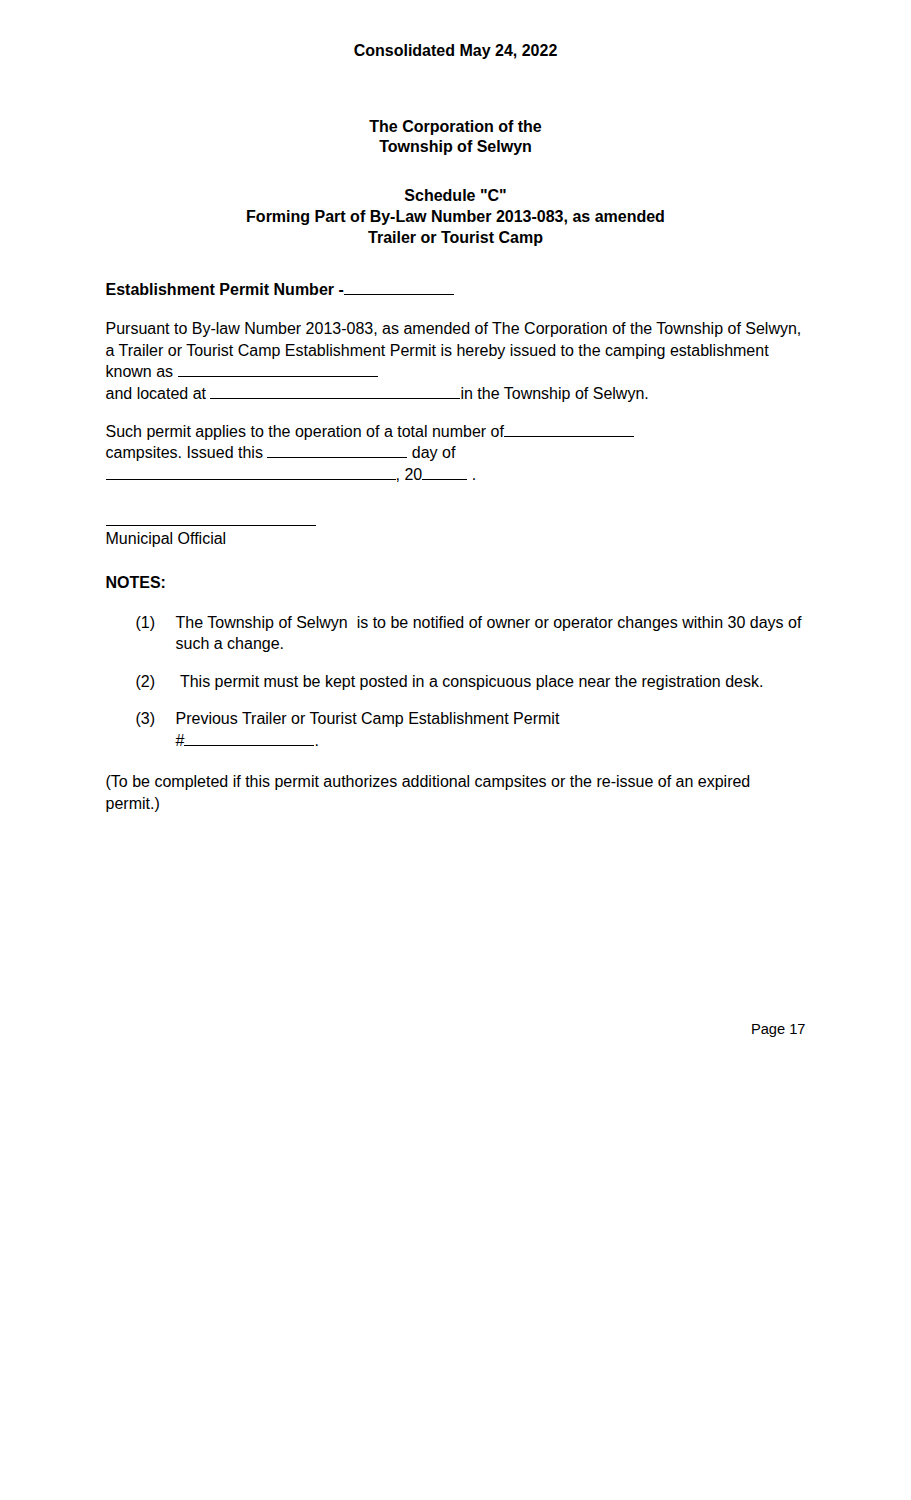Consolidated May 24, 2022
The Corporation of the
Township of Selwyn
Schedule "C"
Forming Part of By-Law Number 2013-083, as amended
Trailer or Tourist Camp
Establishment Permit Number -
Pursuant to By-law Number 2013-083, as amended of The Corporation of the Township of Selwyn, a Trailer or Tourist Camp Establishment Permit is hereby issued to the camping establishment known as
and located at in the Township of Selwyn.
Such permit applies to the operation of a total number of
campsites. Issued this day of
, 20 .
Municipal Official
NOTES:
(1) The Township of Selwyn is to be notified of owner or operator changes within 30 days of such a change.
(2) This permit must be kept posted in a conspicuous place near the registration desk.
(3) Previous Trailer or Tourist Camp Establishment Permit
# .
(To be completed if this permit authorizes additional campsites or the re-issue of an expired permit.)
Page 17